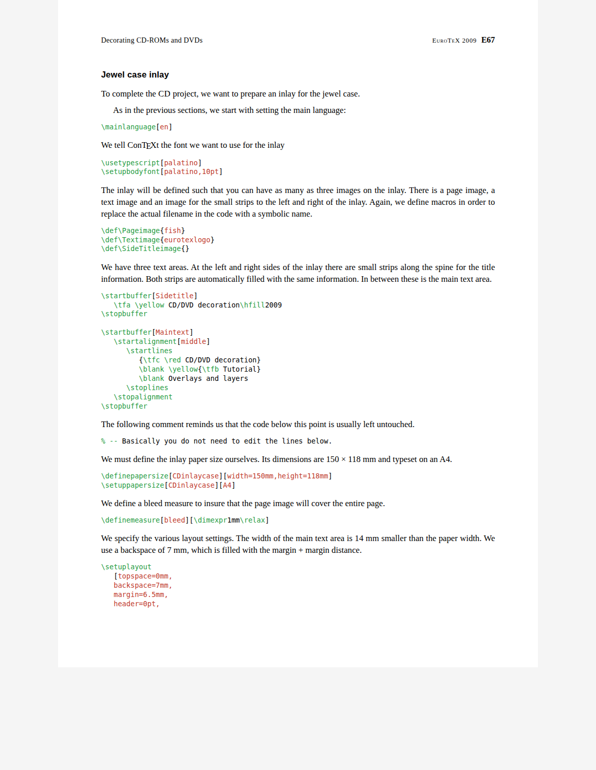Decorating CD-ROMs and DVDs
EuroTeX 2009 E67
Jewel case inlay
To complete the CD project, we want to prepare an inlay for the jewel case.
As in the previous sections, we start with setting the main language:
\mainlanguage[en]
We tell ConTe Xt the font we want to use for the inlay
\usetypescript[palatino]
\setupbodyfont[palatino,10pt]
The inlay will be defined such that you can have as many as three images on the inlay. There is a page image, a text image and an image for the small strips to the left and right of the inlay. Again, we define macros in order to replace the actual filename in the code with a symbolic name.
\def\Pageimage{fish}
\def\Textimage{eurotexlogo}
\def\SideTitleimage{ }
We have three text areas. At the left and right sides of the inlay there are small strips along the spine for the title information. Both strips are automatically filled with the same information. In between these is the main text area.
\startbuffer[Sidetitle]
   \tfa \yellow CD/DVD decoration\hfill2009
\stopbuffer

\startbuffer[Maintext]
   \startalignment[middle]
      \startlines
         {\tfc \red CD/DVD decoration}
         \blank \yellow{\tfb Tutorial}
         \blank Overlays and layers
      \stoplines
   \stopalignment
\stopbuffer
The following comment reminds us that the code below this point is usually left untouched.
% -- Basically you do not need to edit the lines below.
We must define the inlay paper size ourselves. Its dimensions are 150 × 118 mm and typeset on an A4.
\definepapersize[CDinlaycase][width=150mm,height=118mm]
\setuppapersize[CDinlaycase][A4]
We define a bleed measure to insure that the page image will cover the entire page.
\definemeasure[bleed][\dimexpr1mm\relax]
We specify the various layout settings. The width of the main text area is 14 mm smaller than the paper width. We use a backspace of 7 mm, which is filled with the margin + margin distance.
\setuplayout
   [topspace=0mm,
   backspace=7mm,
   margin=6.5mm,
   header=0pt,